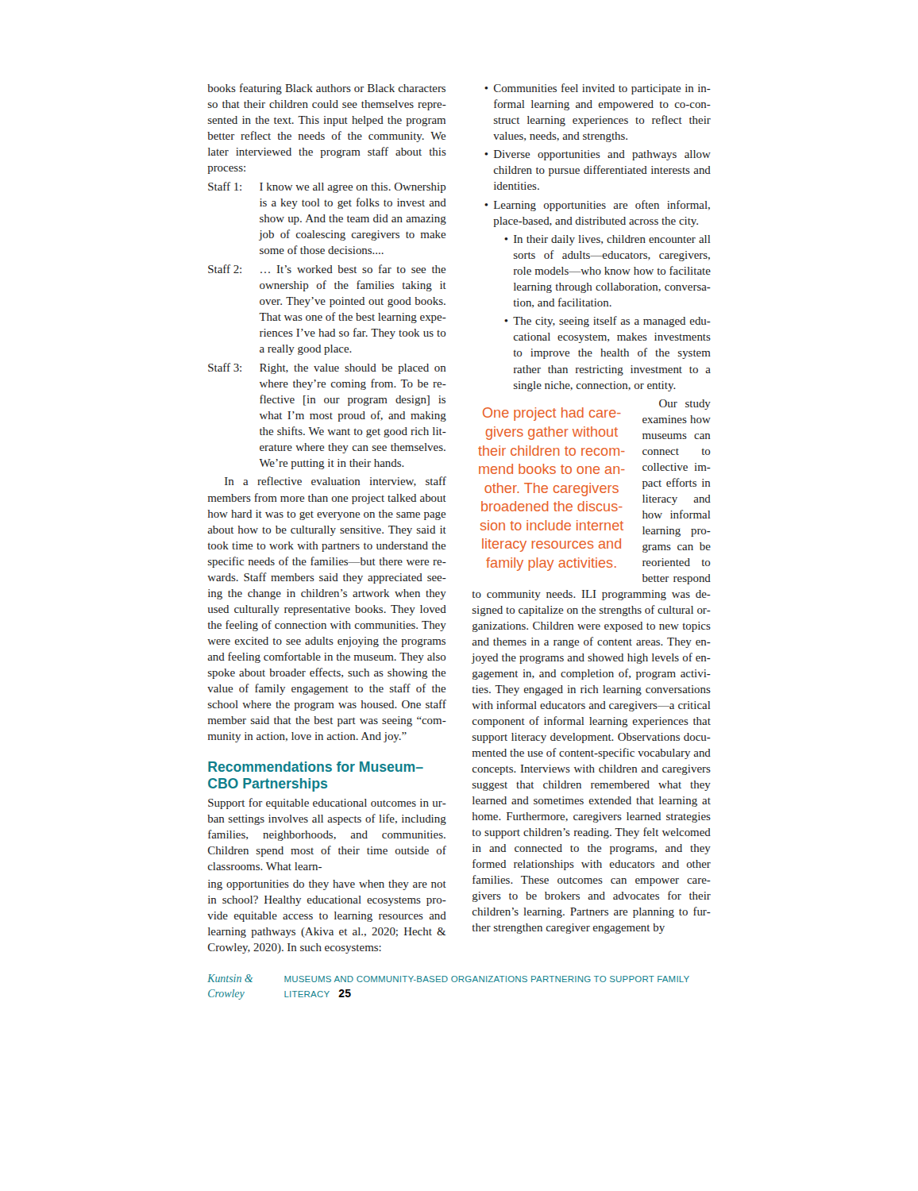books featuring Black authors or Black characters so that their children could see themselves represented in the text. This input helped the program better reflect the needs of the community. We later interviewed the program staff about this process:
Staff 1:
I know we all agree on this. Ownership is a key tool to get folks to invest and show up. And the team did an amazing job of coalescing caregivers to make some of those decisions....
Staff 2:
… It’s worked best so far to see the ownership of the families taking it over. They’ve pointed out good books. That was one of the best learning experiences I’ve had so far. They took us to a really good place.
Staff 3:
Right, the value should be placed on where they’re coming from. To be reflective [in our program design] is what I’m most proud of, and making the shifts. We want to get good rich literature where they can see themselves. We’re putting it in their hands.
In a reflective evaluation interview, staff members from more than one project talked about how hard it was to get everyone on the same page about how to be culturally sensitive. They said it took time to work with partners to understand the specific needs of the families—but there were rewards. Staff members said they appreciated seeing the change in children’s artwork when they used culturally representative books. They loved the feeling of connection with communities. They were excited to see adults enjoying the programs and feeling comfortable in the museum. They also spoke about broader effects, such as showing the value of family engagement to the staff of the school where the program was housed. One staff member said that the best part was seeing “community in action, love in action. And joy.”
Recommendations for Museum–
CBO Partnerships
Support for equitable educational outcomes in urban settings involves all aspects of life, including families, neighborhoods, and communities. Children spend most of their time outside of classrooms. What learn-
ing opportunities do they have when they are not in school? Healthy educational ecosystems provide equitable access to learning resources and learning pathways (Akiva et al., 2020; Hecht & Crowley, 2020). In such ecosystems:
Communities feel invited to participate in informal learning and empowered to co-construct learning experiences to reflect their values, needs, and strengths.
Diverse opportunities and pathways allow children to pursue differentiated interests and identities.
Learning opportunities are often informal, place-based, and distributed across the city.
In their daily lives, children encounter all sorts of adults—educators, caregivers, role models—who know how to facilitate learning through collaboration, conversation, and facilitation.
The city, seeing itself as a managed educational ecosystem, makes investments to improve the health of the system rather than restricting investment to a single niche, connection, or entity.
One project had caregivers gather without their children to recommend books to one another. The caregivers broadened the discussion to include internet literacy resources and family play activities.
Our study examines how museums can connect to collective impact efforts in literacy and how informal learning programs can be reoriented to better respond to community needs. ILI programming was designed to capitalize on the strengths of cultural organizations. Children were exposed to new topics and themes in a range of content areas. They enjoyed the programs and showed high levels of engagement in, and completion of, program activities. They engaged in rich learning conversations with informal educators and caregivers—a critical component of informal learning experiences that support literacy development. Observations documented the use of content-specific vocabulary and concepts. Interviews with children and caregivers suggest that children remembered what they learned and sometimes extended that learning at home. Furthermore, caregivers learned strategies to support children’s reading. They felt welcomed in and connected to the programs, and they formed relationships with educators and other families. These outcomes can empower caregivers to be brokers and advocates for their children’s learning. Partners are planning to further strengthen caregiver engagement by
Kuntsin & Crowley
Museums and Community-Based Organizations Partnering to Support Family Literacy 25